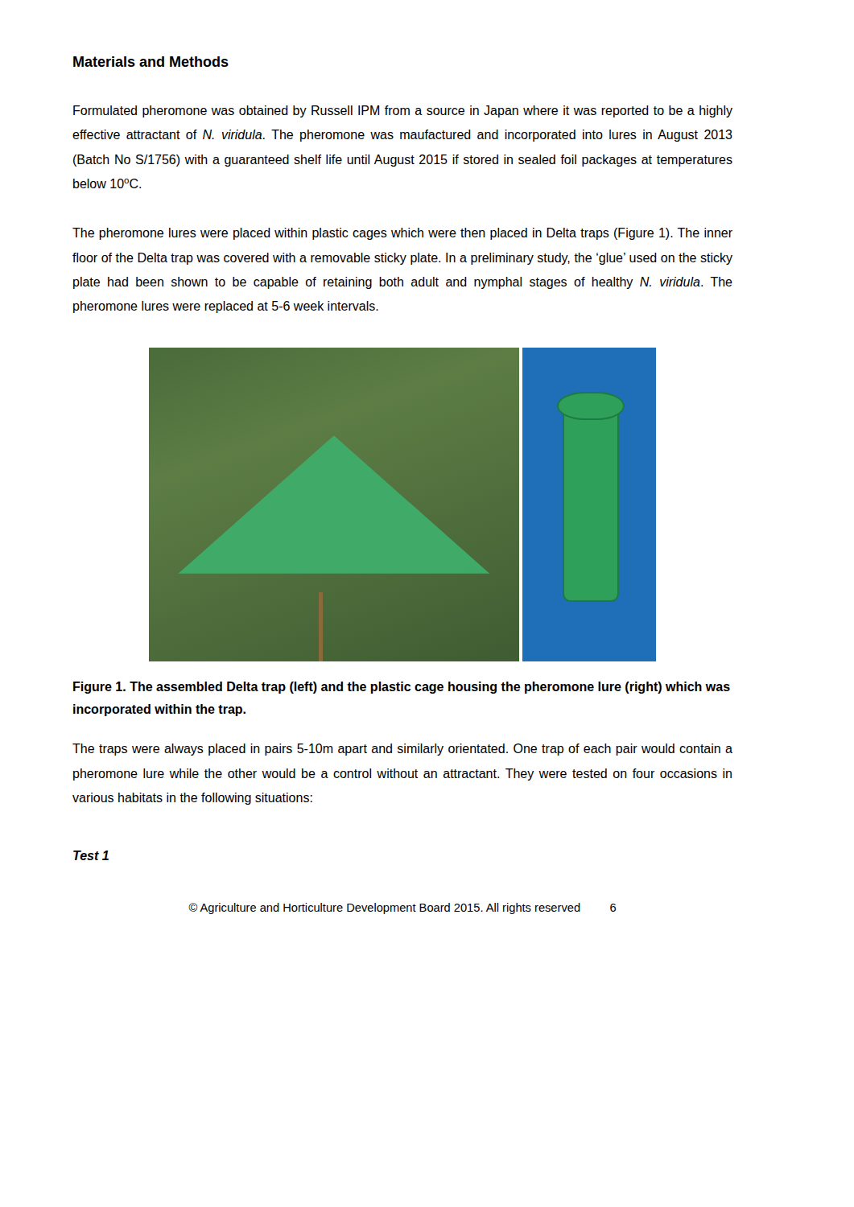Materials and Methods
Formulated pheromone was obtained by Russell IPM from a source in Japan where it was reported to be a highly effective attractant of N. viridula. The pheromone was maufactured and incorporated into lures in August 2013 (Batch No S/1756) with a guaranteed shelf life until August 2015 if stored in sealed foil packages at temperatures below 10oC.
The pheromone lures were placed within plastic cages which were then placed in Delta traps (Figure 1). The inner floor of the Delta trap was covered with a removable sticky plate. In a preliminary study, the ‘glue’ used on the sticky plate had been shown to be capable of retaining both adult and nymphal stages of healthy N. viridula. The pheromone lures were replaced at 5-6 week intervals.
Figure 1. The assembled Delta trap (left) and the plastic cage housing the pheromone lure (right) which was incorporated within the trap.
The traps were always placed in pairs 5-10m apart and similarly orientated. One trap of each pair would contain a pheromone lure while the other would be a control without an attractant. They were tested on four occasions in various habitats in the following situations:
Test 1
© Agriculture and Horticulture Development Board 2015. All rights reserved 6